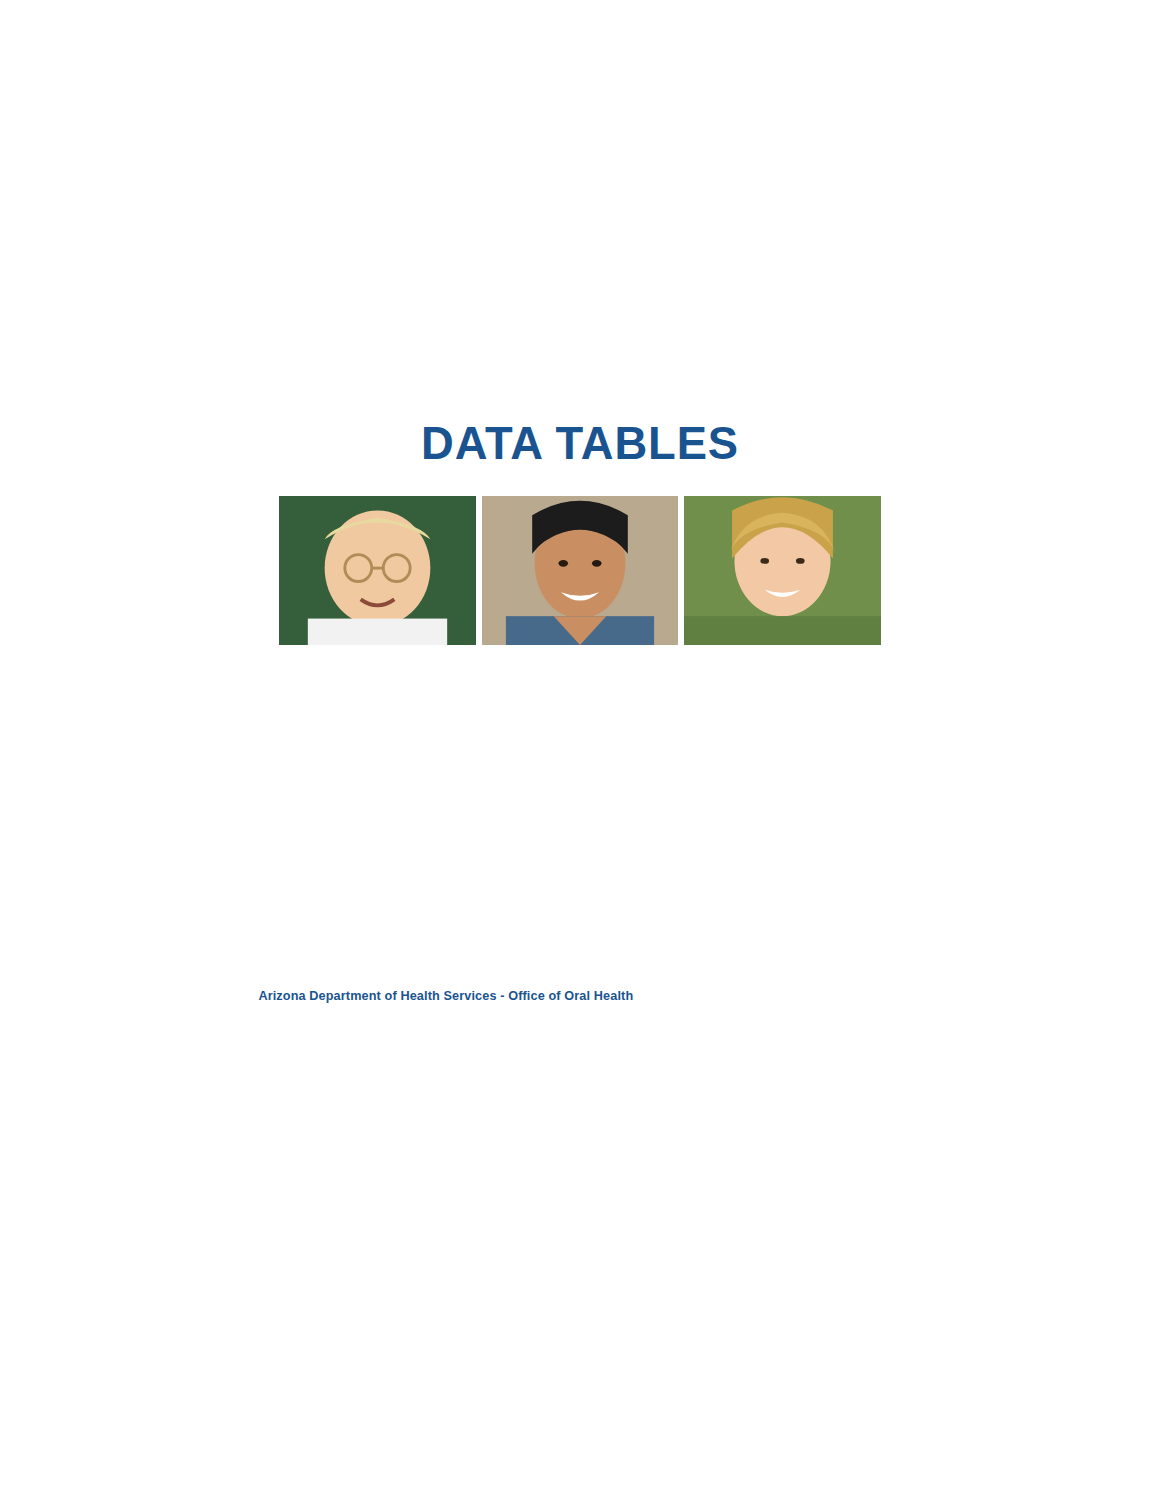DATA TABLES
Arizona Department of Health Services - Office of Oral Health